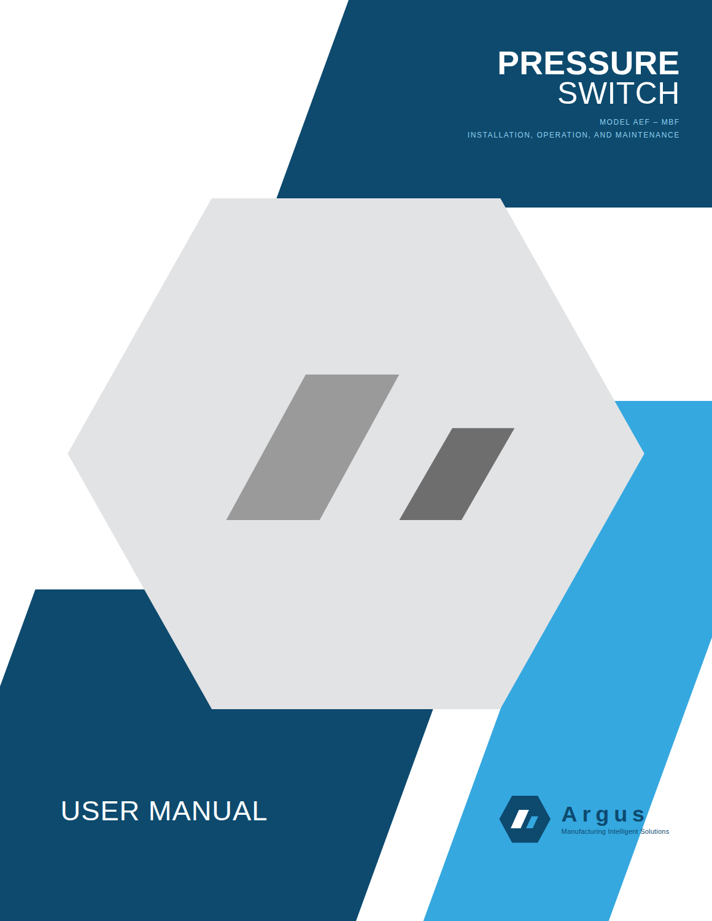Pressure Switch
Model AEF – MBF
Installation, Operation, and Maintenance
User Manual
Argus Manufacturing Intelligent Solutions
Argus — Manufacturing Intelligent Solutions